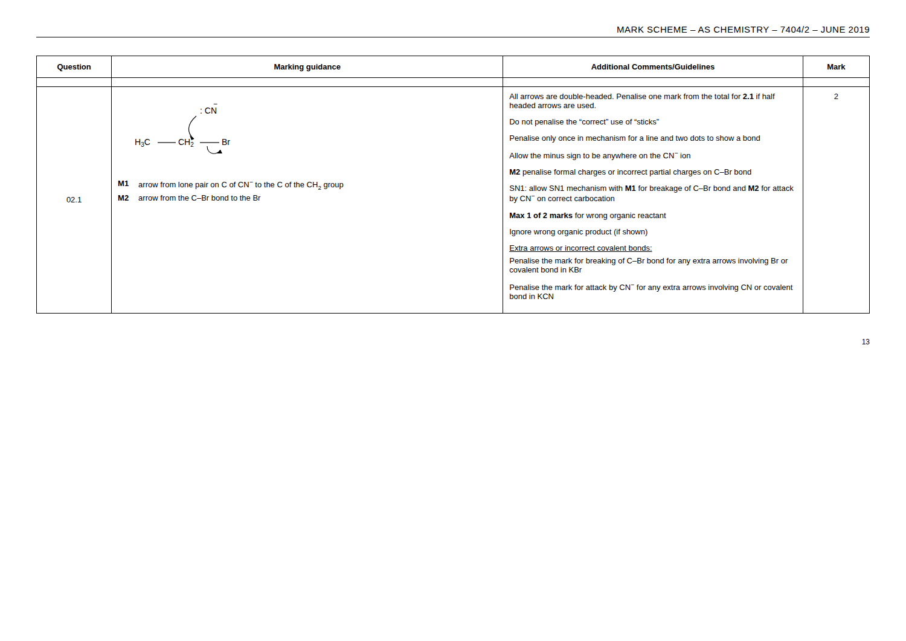MARK SCHEME – AS CHEMISTRY – 7404/2 – JUNE 2019
| Question | Marking guidance | Additional Comments/Guidelines | Mark |
| --- | --- | --- | --- |
| 02.1 | : CN − H 3 C CH 2 Br M1 arrow from lone pair on C of CN − to the C of the CH 2 group M2 arrow from the C–Br bond to the Br | All arrows are double-headed. Penalise one mark from the total for 2.1 if half headed arrows are used. Do not penalise the “correct” use of “sticks” Penalise only once in mechanism for a line and two dots to show a bond Allow the minus sign to be anywhere on the CN − ion M2 penalise formal charges or incorrect partial charges on C–Br bond SN1: allow SN1 mechanism with M1 for breakage of C–Br bond and M2 for attack by CN − on correct carbocation Max 1 of 2 marks for wrong organic reactant Ignore wrong organic product (if shown) Extra arrows or incorrect covalent bonds: Penalise the mark for breaking of C–Br bond for any extra arrows involving Br or covalent bond in KBr Penalise the mark for attack by CN − for any extra arrows involving CN or covalent bond in KCN | 2 |
13